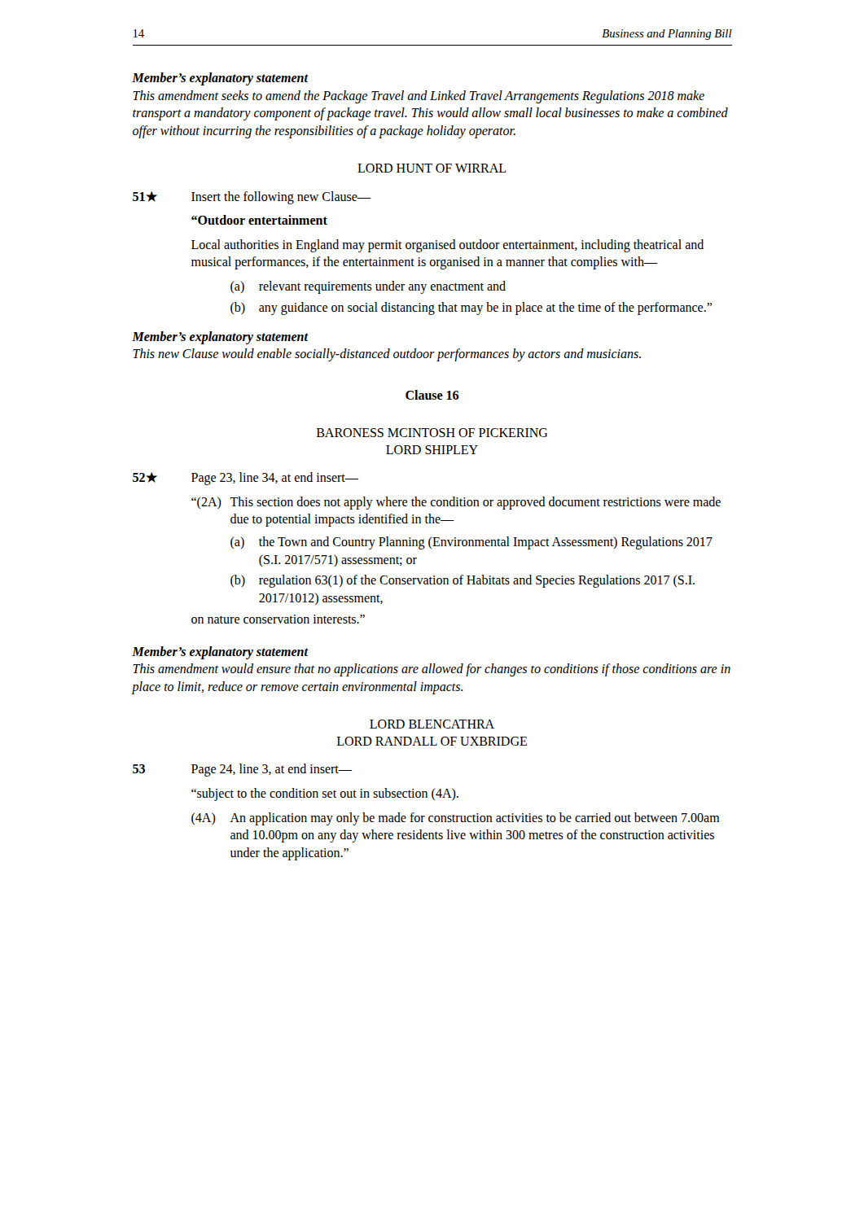14 Business and Planning Bill
Member’s explanatory statement This amendment seeks to amend the Package Travel and Linked Travel Arrangements Regulations 2018 make transport a mandatory component of package travel. This would allow small local businesses to make a combined offer without incurring the responsibilities of a package holiday operator.
LORD HUNT OF WIRRAL
51★
Insert the following new Clause—
“Outdoor entertainment
Local authorities in England may permit organised outdoor entertainment, including theatrical and musical performances, if the entertainment is organised in a manner that complies with—
(a) relevant requirements under any enactment and
(b) any guidance on social distancing that may be in place at the time of the performance.”
Member’s explanatory statement This new Clause would enable socially-distanced outdoor performances by actors and musicians.
Clause 16
BARONESS MCINTOSH OF PICKERING
LORD SHIPLEY
52★
Page 23, line 34, at end insert—
“(2A) This section does not apply where the condition or approved document restrictions were made due to potential impacts identified in the—
(a) the Town and Country Planning (Environmental Impact Assessment) Regulations 2017 (S.I. 2017/571) assessment; or
(b) regulation 63(1) of the Conservation of Habitats and Species Regulations 2017 (S.I. 2017/1012) assessment,
on nature conservation interests.”
Member’s explanatory statement This amendment would ensure that no applications are allowed for changes to conditions if those conditions are in place to limit, reduce or remove certain environmental impacts.
LORD BLENCATHRA
LORD RANDALL OF UXBRIDGE
53
Page 24, line 3, at end insert—
“subject to the condition set out in subsection (4A).
(4A) An application may only be made for construction activities to be carried out between 7.00am and 10.00pm on any day where residents live within 300 metres of the construction activities under the application.”